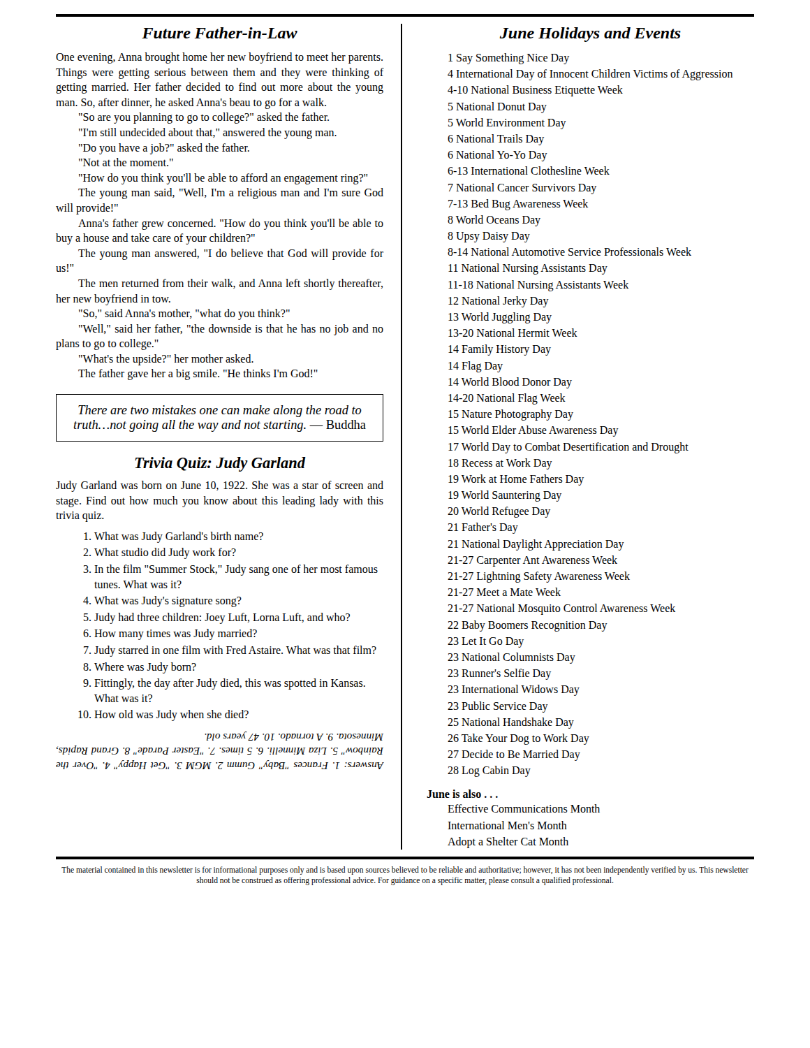Future Father-in-Law
One evening, Anna brought home her new boyfriend to meet her parents. Things were getting serious between them and they were thinking of getting married. Her father decided to find out more about the young man. So, after dinner, he asked Anna's beau to go for a walk.
"So are you planning to go to college?" asked the father.
"I'm still undecided about that," answered the young man.
"Do you have a job?" asked the father.
"Not at the moment."
"How do you think you'll be able to afford an engagement ring?"
The young man said, "Well, I'm a religious man and I'm sure God will provide!"
Anna's father grew concerned. "How do you think you'll be able to buy a house and take care of your children?"
The young man answered, "I do believe that God will provide for us!"
The men returned from their walk, and Anna left shortly thereafter, her new boyfriend in tow.
"So," said Anna's mother, "what do you think?"
"Well," said her father, "the downside is that he has no job and no plans to go to college."
"What's the upside?" her mother asked.
The father gave her a big smile. "He thinks I'm God!"
There are two mistakes one can make along the road to truth…not going all the way and not starting. — Buddha
Trivia Quiz: Judy Garland
Judy Garland was born on June 10, 1922. She was a star of screen and stage. Find out how much you know about this leading lady with this trivia quiz.
What was Judy Garland's birth name?
What studio did Judy work for?
In the film "Summer Stock," Judy sang one of her most famous tunes. What was it?
What was Judy's signature song?
Judy had three children: Joey Luft, Lorna Luft, and who?
How many times was Judy married?
Judy starred in one film with Fred Astaire. What was that film?
Where was Judy born?
Fittingly, the day after Judy died, this was spotted in Kansas. What was it?
How old was Judy when she died?
Answers: 1. Frances "Baby" Gumm 2. MGM 3. "Get Happy" 4. "Over the Rainbow" 5. Liza Minnelli. 6. 5 times. 7. "Easter Parade" 8. Grand Rapids, Minnesota. 9. A tornado. 10. 47 years old.
June Holidays and Events
1 Say Something Nice Day
4 International Day of Innocent Children Victims of Aggression
4-10 National Business Etiquette Week
5 National Donut Day
5 World Environment Day
6 National Trails Day
6 National Yo-Yo Day
6-13 International Clothesline Week
7 National Cancer Survivors Day
7-13 Bed Bug Awareness Week
8 World Oceans Day
8 Upsy Daisy Day
8-14 National Automotive Service Professionals Week
11 National Nursing Assistants Day
11-18 National Nursing Assistants Week
12 National Jerky Day
13 World Juggling Day
13-20 National Hermit Week
14 Family History Day
14 Flag Day
14 World Blood Donor Day
14-20 National Flag Week
15 Nature Photography Day
15 World Elder Abuse Awareness Day
17 World Day to Combat Desertification and Drought
18 Recess at Work Day
19 Work at Home Fathers Day
19 World Sauntering Day
20 World Refugee Day
21 Father's Day
21 National Daylight Appreciation Day
21-27 Carpenter Ant Awareness Week
21-27 Lightning Safety Awareness Week
21-27 Meet a Mate Week
21-27 National Mosquito Control Awareness Week
22 Baby Boomers Recognition Day
23 Let It Go Day
23 National Columnists Day
23 Runner's Selfie Day
23 International Widows Day
23 Public Service Day
25 National Handshake Day
26 Take Your Dog to Work Day
27 Decide to Be Married Day
28 Log Cabin Day
June is also . . .
Effective Communications Month
International Men's Month
Adopt a Shelter Cat Month
The material contained in this newsletter is for informational purposes only and is based upon sources believed to be reliable and authoritative; however, it has not been independently verified by us. This newsletter should not be construed as offering professional advice. For guidance on a specific matter, please consult a qualified professional.